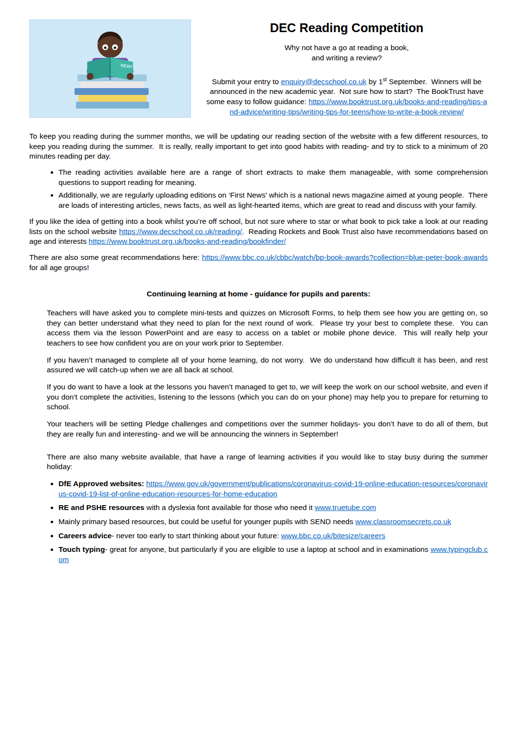NEW!
DEC Reading Competition
Why not have a go at reading a book,
and writing a review?
Submit your entry to enquiry@decschool.co.uk by 1st September. Winners will be announced in the new academic year. Not sure how to start? The BookTrust have some easy to follow guidance: https://www.booktrust.org.uk/books-and-reading/tips-and-advice/writing-tips/writing-tips-for-teens/how-to-write-a-book-review/
To keep you reading during the summer months, we will be updating our reading section of the website with a few different resources, to keep you reading during the summer. It is really, really important to get into good habits with reading- and try to stick to a minimum of 20 minutes reading per day.
The reading activities available here are a range of short extracts to make them manageable, with some comprehension questions to support reading for meaning.
Additionally, we are regularly uploading editions on ‘First News’ which is a national news magazine aimed at young people. There are loads of interesting articles, news facts, as well as light-hearted items, which are great to read and discuss with your family.
If you like the idea of getting into a book whilst you’re off school, but not sure where to star or what book to pick take a look at our reading lists on the school website https://www.decschool.co.uk/reading/. Reading Rockets and Book Trust also have recommendations based on age and interests https://www.booktrust.org.uk/books-and-reading/bookfinder/
There are also some great recommendations here: https://www.bbc.co.uk/cbbc/watch/bp-book-awards?collection=blue-peter-book-awards for all age groups!
Continuing learning at home - guidance for pupils and parents:
Teachers will have asked you to complete mini-tests and quizzes on Microsoft Forms, to help them see how you are getting on, so they can better understand what they need to plan for the next round of work. Please try your best to complete these. You can access them via the lesson PowerPoint and are easy to access on a tablet or mobile phone device. This will really help your teachers to see how confident you are on your work prior to September.
If you haven’t managed to complete all of your home learning, do not worry. We do understand how difficult it has been, and rest assured we will catch-up when we are all back at school.
If you do want to have a look at the lessons you haven’t managed to get to, we will keep the work on our school website, and even if you don’t complete the activities, listening to the lessons (which you can do on your phone) may help you to prepare for returning to school.
Your teachers will be setting Pledge challenges and competitions over the summer holidays- you don’t have to do all of them, but they are really fun and interesting- and we will be announcing the winners in September!
There are also many website available, that have a range of learning activities if you would like to stay busy during the summer holiday:
DfE Approved websites: https://www.gov.uk/government/publications/coronavirus-covid-19-online-education-resources/coronavirus-covid-19-list-of-online-education-resources-for-home-education
RE and PSHE resources with a dyslexia font available for those who need it www.truetube.com
Mainly primary based resources, but could be useful for younger pupils with SEND needs www.classroomsecrets.co.uk
Careers advice- never too early to start thinking about your future: www.bbc.co.uk/bitesize/careers
Touch typing- great for anyone, but particularly if you are eligible to use a laptop at school and in examinations www.typingclub.com